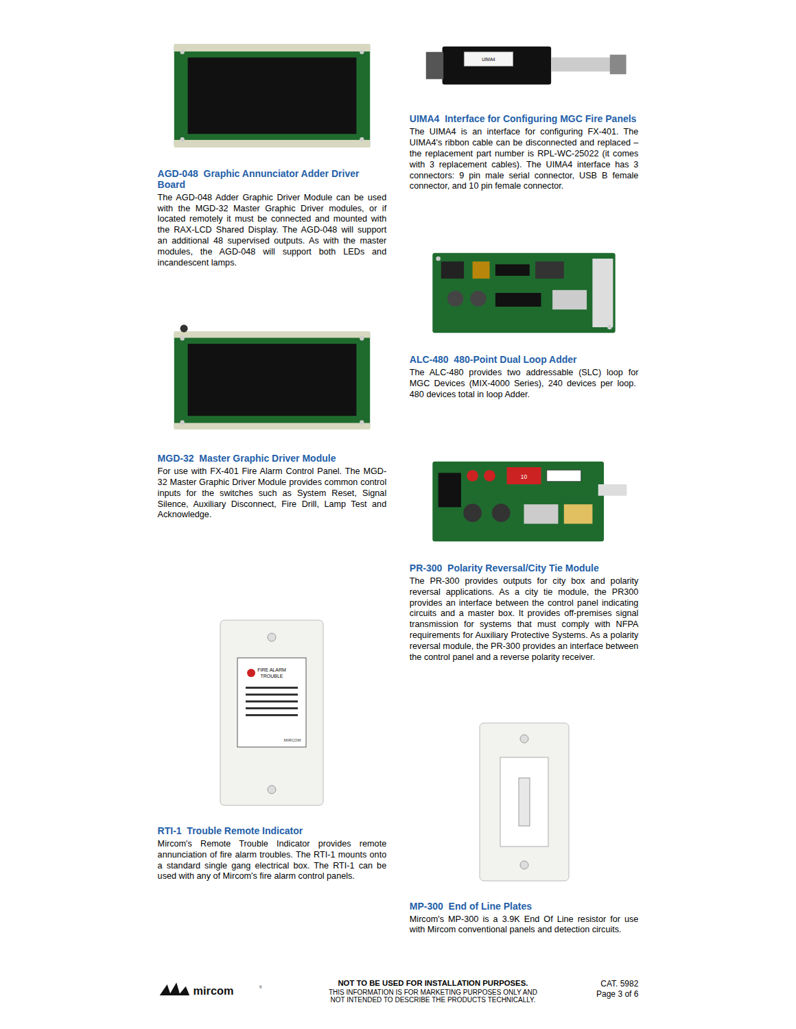AGD-048 Graphic Annunciator Adder Driver Board
The AGD-048 Adder Graphic Driver Module can be used with the MGD-32 Master Graphic Driver modules, or if located remotely it must be connected and mounted with the RAX-LCD Shared Display. The AGD-048 will support an additional 48 supervised outputs. As with the master modules, the AGD-048 will support both LEDs and incandescent lamps.
MGD-32 Master Graphic Driver Module
For use with FX-401 Fire Alarm Control Panel. The MGD-32 Master Graphic Driver Module provides common control inputs for the switches such as System Reset, Signal Silence, Auxiliary Disconnect, Fire Drill, Lamp Test and Acknowledge.
RTI-1 Trouble Remote Indicator
Mircom's Remote Trouble Indicator provides remote annunciation of fire alarm troubles. The RTI-1 mounts onto a standard single gang electrical box. The RTI-1 can be used with any of Mircom's fire alarm control panels.
UIMA4 Interface for Configuring MGC Fire Panels
The UIMA4 is an interface for configuring FX-401. The UIMA4's ribbon cable can be disconnected and replaced – the replacement part number is RPL-WC-25022 (it comes with 3 replacement cables). The UIMA4 interface has 3 connectors: 9 pin male serial connector, USB B female connector, and 10 pin female connector.
ALC-480 480-Point Dual Loop Adder
The ALC-480 provides two addressable (SLC) loop for MGC Devices (MIX-4000 Series), 240 devices per loop. 480 devices total in loop Adder.
PR-300 Polarity Reversal/City Tie Module
The PR-300 provides outputs for city box and polarity reversal applications. As a city tie module, the PR300 provides an interface between the control panel indicating circuits and a master box. It provides off-premises signal transmission for systems that must comply with NFPA requirements for Auxiliary Protective Systems. As a polarity reversal module, the PR-300 provides an interface between the control panel and a reverse polarity receiver.
MP-300 End of Line Plates
Mircom's MP-300 is a 3.9K End Of Line resistor for use with Mircom conventional panels and detection circuits.
NOT TO BE USED FOR INSTALLATION PURPOSES. THIS INFORMATION IS FOR MARKETING PURPOSES ONLY AND
NOT INTENDED TO DESCRIBE THE PRODUCTS TECHNICALLY.
CAT. 5982
Page 3 of 6